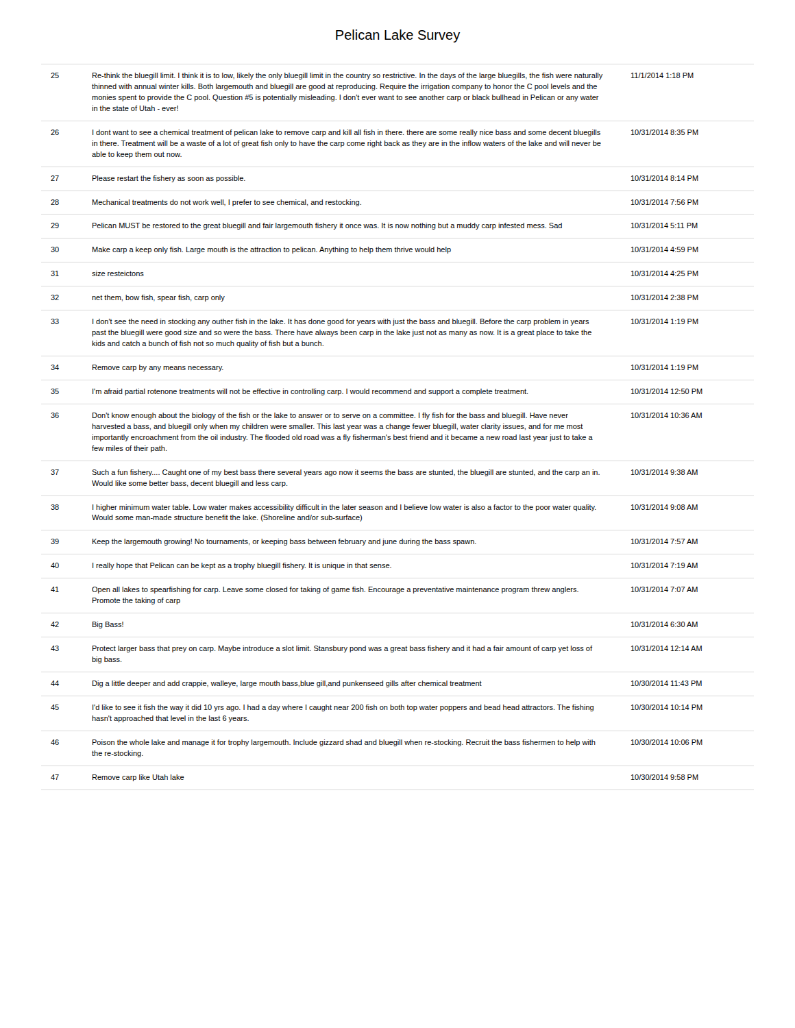Pelican Lake Survey
| 25 | Re-think the bluegill limit. I think it is to low, likely the only bluegill limit in the country so restrictive. In the days of the large bluegills, the fish were naturally thinned with annual winter kills. Both largemouth and bluegill are good at reproducing. Require the irrigation company to honor the C pool levels and the monies spent to provide the C pool. Question #5 is potentially misleading. I don't ever want to see another carp or black bullhead in Pelican or any water in the state of Utah - ever! | 11/1/2014 1:18 PM |
| 26 | I dont want to see a chemical treatment of pelican lake to remove carp and kill all fish in there. there are some really nice bass and some decent bluegills in there. Treatment will be a waste of a lot of great fish only to have the carp come right back as they are in the inflow waters of the lake and will never be able to keep them out now. | 10/31/2014 8:35 PM |
| 27 | Please restart the fishery as soon as possible. | 10/31/2014 8:14 PM |
| 28 | Mechanical treatments do not work well, I prefer to see chemical, and restocking. | 10/31/2014 7:56 PM |
| 29 | Pelican MUST be restored to the great bluegill and fair largemouth fishery it once was. It is now nothing but a muddy carp infested mess. Sad | 10/31/2014 5:11 PM |
| 30 | Make carp a keep only fish. Large mouth is the attraction to pelican. Anything to help them thrive would help | 10/31/2014 4:59 PM |
| 31 | size resteictons | 10/31/2014 4:25 PM |
| 32 | net them, bow fish, spear fish, carp only | 10/31/2014 2:38 PM |
| 33 | I don't see the need in stocking any outher fish in the lake. It has done good for years with just the bass and bluegill. Before the carp problem in years past the bluegill were good size and so were the bass. There have always been carp in the lake just not as many as now. It is a great place to take the kids and catch a bunch of fish not so much quality of fish but a bunch. | 10/31/2014 1:19 PM |
| 34 | Remove carp by any means necessary. | 10/31/2014 1:19 PM |
| 35 | I'm afraid partial rotenone treatments will not be effective in controlling carp. I would recommend and support a complete treatment. | 10/31/2014 12:50 PM |
| 36 | Don't know enough about the biology of the fish or the lake to answer or to serve on a committee. I fly fish for the bass and bluegill. Have never harvested a bass, and bluegill only when my children were smaller. This last year was a change fewer bluegill, water clarity issues, and for me most importantly encroachment from the oil industry. The flooded old road was a fly fisherman's best friend and it became a new road last year just to take a few miles of their path. | 10/31/2014 10:36 AM |
| 37 | Such a fun fishery.... Caught one of my best bass there several years ago now it seems the bass are stunted, the bluegill are stunted, and the carp an in. Would like some better bass, decent bluegill and less carp. | 10/31/2014 9:38 AM |
| 38 | I higher minimum water table. Low water makes accessibility difficult in the later season and I believe low water is also a factor to the poor water quality. Would some man-made structure benefit the lake. (Shoreline and/or sub-surface) | 10/31/2014 9:08 AM |
| 39 | Keep the largemouth growing! No tournaments, or keeping bass between february and june during the bass spawn. | 10/31/2014 7:57 AM |
| 40 | I really hope that Pelican can be kept as a trophy bluegill fishery. It is unique in that sense. | 10/31/2014 7:19 AM |
| 41 | Open all lakes to spearfishing for carp. Leave some closed for taking of game fish. Encourage a preventative maintenance program threw anglers. Promote the taking of carp | 10/31/2014 7:07 AM |
| 42 | Big Bass! | 10/31/2014 6:30 AM |
| 43 | Protect larger bass that prey on carp. Maybe introduce a slot limit. Stansbury pond was a great bass fishery and it had a fair amount of carp yet loss of big bass. | 10/31/2014 12:14 AM |
| 44 | Dig a little deeper and add crappie, walleye, large mouth bass,blue gill,and punkenseed gills after chemical treatment | 10/30/2014 11:43 PM |
| 45 | I'd like to see it fish the way it did 10 yrs ago. I had a day where I caught near 200 fish on both top water poppers and bead head attractors. The fishing hasn't approached that level in the last 6 years. | 10/30/2014 10:14 PM |
| 46 | Poison the whole lake and manage it for trophy largemouth. Include gizzard shad and bluegill when re-stocking. Recruit the bass fishermen to help with the re-stocking. | 10/30/2014 10:06 PM |
| 47 | Remove carp like Utah lake | 10/30/2014 9:58 PM |